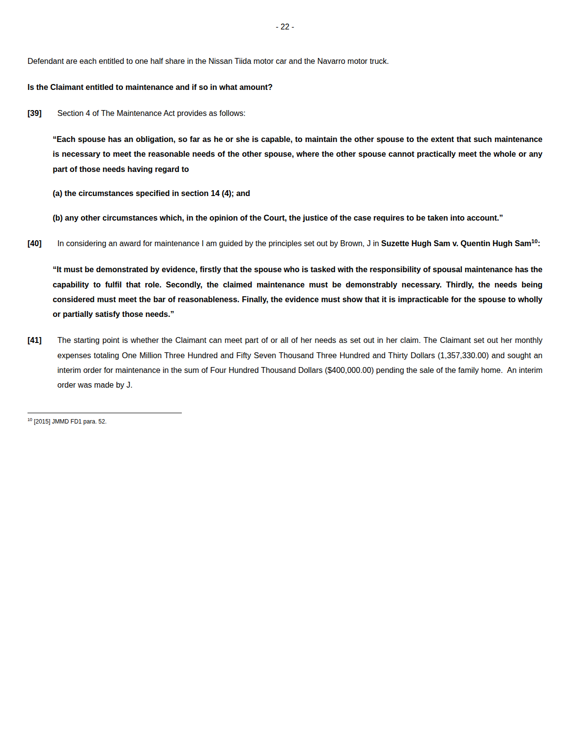- 22 -
Defendant are each entitled to one half share in the Nissan Tiida motor car and the Navarro motor truck.
Is the Claimant entitled to maintenance and if so in what amount?
[39]
Section 4 of The Maintenance Act provides as follows:
“Each spouse has an obligation, so far as he or she is capable, to maintain the other spouse to the extent that such maintenance is necessary to meet the reasonable needs of the other spouse, where the other spouse cannot practically meet the whole or any part of those needs having regard to
(a) the circumstances specified in section 14 (4); and
(b) any other circumstances which, in the opinion of the Court, the justice of the case requires to be taken into account.”
[40]
In considering an award for maintenance I am guided by the principles set out by Brown, J in Suzette Hugh Sam v. Quentin Hugh Sam10:
“It must be demonstrated by evidence, firstly that the spouse who is tasked with the responsibility of spousal maintenance has the capability to fulfil that role. Secondly, the claimed maintenance must be demonstrably necessary. Thirdly, the needs being considered must meet the bar of reasonableness. Finally, the evidence must show that it is impracticable for the spouse to wholly or partially satisfy those needs.”
[41]
The starting point is whether the Claimant can meet part of or all of her needs as set out in her claim. The Claimant set out her monthly expenses totaling One Million Three Hundred and Fifty Seven Thousand Three Hundred and Thirty Dollars (1,357,330.00) and sought an interim order for maintenance in the sum of Four Hundred Thousand Dollars ($400,000.00) pending the sale of the family home. An interim order was made by J.
10 [2015] JMMD FD1 para. 52.